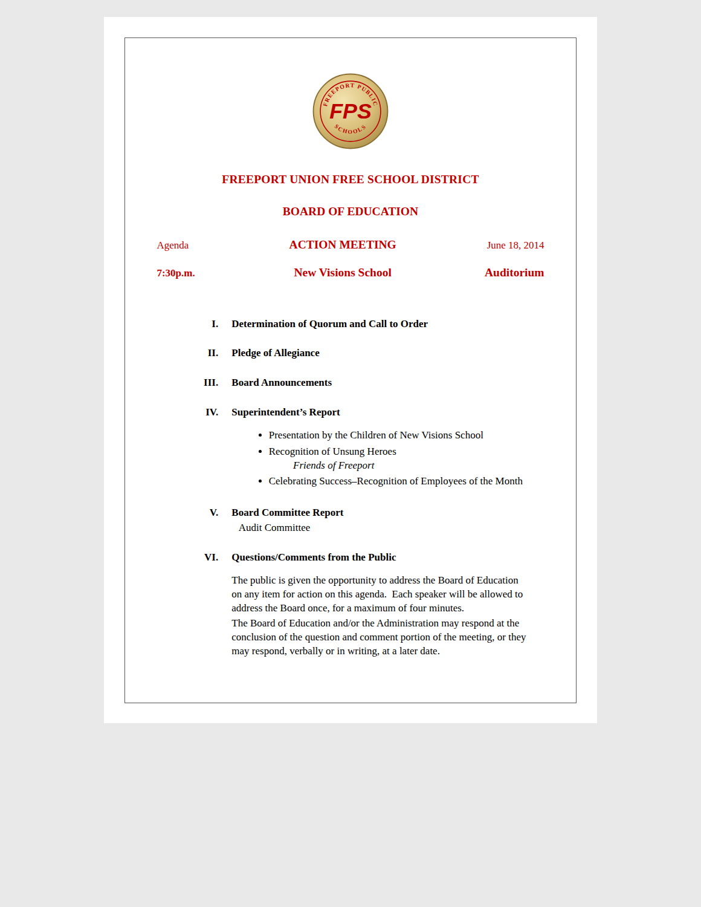FREEPORT UNION FREE SCHOOL DISTRICT
BOARD OF EDUCATION
| Agenda | ACTION MEETING | June 18, 2014 |
| 7:30p.m. | New Visions School | Auditorium |
| I. | Determination of Quorum and Call to Order |
| II. | Pledge of Allegiance |
| III. | Board Announcements |
| IV. | Superintendent’s Report Presentation by the Children of New Visions School Recognition of Unsung Heroes Friends of Freeport Celebrating Success–Recognition of Employees of the Month |
| V. | Board Committee Report Audit Committee |
| VI. | Questions/Comments from the Public The public is given the opportunity to address the Board of Education on any item for action on this agenda. Each speaker will be allowed to address the Board once, for a maximum of four minutes. The Board of Education and/or the Administration may respond at the conclusion of the question and comment portion of the meeting, or they may respond, verbally or in writing, at a later date. |